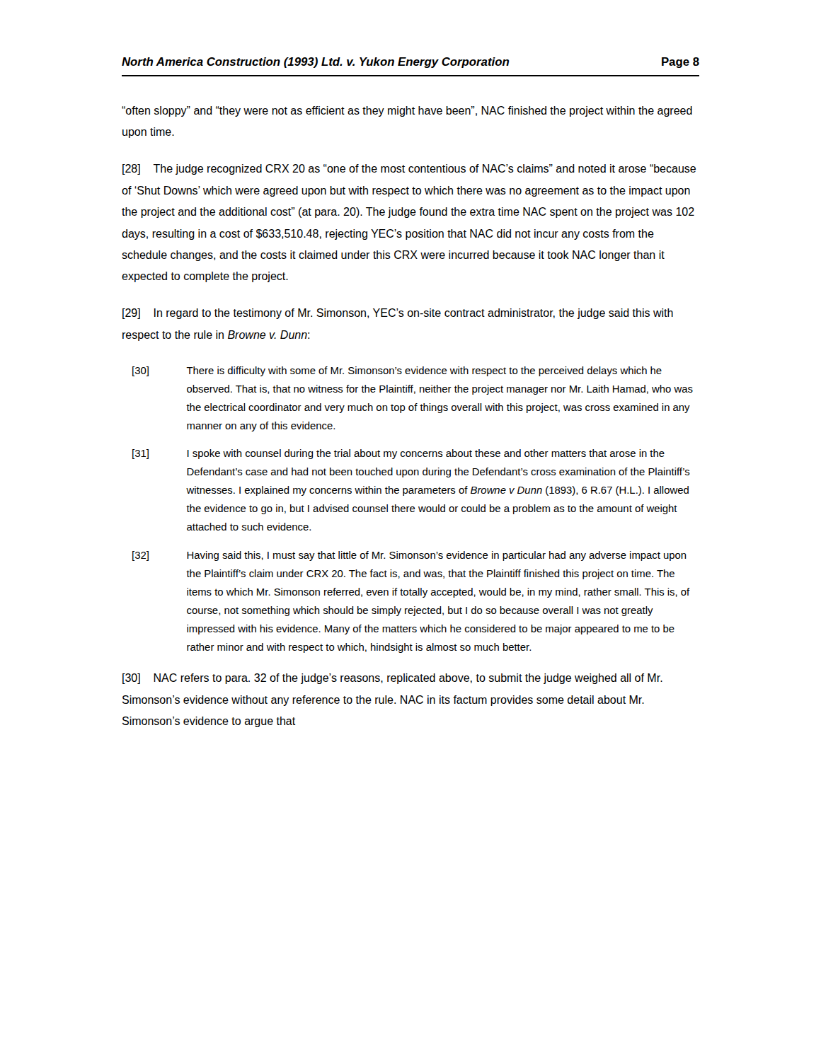North America Construction (1993) Ltd. v. Yukon Energy Corporation Page 8
“often sloppy” and “they were not as efficient as they might have been”, NAC finished the project within the agreed upon time.
[28] The judge recognized CRX 20 as “one of the most contentious of NAC’s claims” and noted it arose “because of ‘Shut Downs’ which were agreed upon but with respect to which there was no agreement as to the impact upon the project and the additional cost” (at para. 20). The judge found the extra time NAC spent on the project was 102 days, resulting in a cost of $633,510.48, rejecting YEC’s position that NAC did not incur any costs from the schedule changes, and the costs it claimed under this CRX were incurred because it took NAC longer than it expected to complete the project.
[29] In regard to the testimony of Mr. Simonson, YEC’s on-site contract administrator, the judge said this with respect to the rule in Browne v. Dunn:
[30] There is difficulty with some of Mr. Simonson’s evidence with respect to the perceived delays which he observed. That is, that no witness for the Plaintiff, neither the project manager nor Mr. Laith Hamad, who was the electrical coordinator and very much on top of things overall with this project, was cross examined in any manner on any of this evidence.
[31] I spoke with counsel during the trial about my concerns about these and other matters that arose in the Defendant’s case and had not been touched upon during the Defendant’s cross examination of the Plaintiff’s witnesses. I explained my concerns within the parameters of Browne v Dunn (1893), 6 R.67 (H.L.). I allowed the evidence to go in, but I advised counsel there would or could be a problem as to the amount of weight attached to such evidence.
[32] Having said this, I must say that little of Mr. Simonson’s evidence in particular had any adverse impact upon the Plaintiff’s claim under CRX 20. The fact is, and was, that the Plaintiff finished this project on time. The items to which Mr. Simonson referred, even if totally accepted, would be, in my mind, rather small. This is, of course, not something which should be simply rejected, but I do so because overall I was not greatly impressed with his evidence. Many of the matters which he considered to be major appeared to me to be rather minor and with respect to which, hindsight is almost so much better.
[30] NAC refers to para. 32 of the judge’s reasons, replicated above, to submit the judge weighed all of Mr. Simonson’s evidence without any reference to the rule. NAC in its factum provides some detail about Mr. Simonson’s evidence to argue that